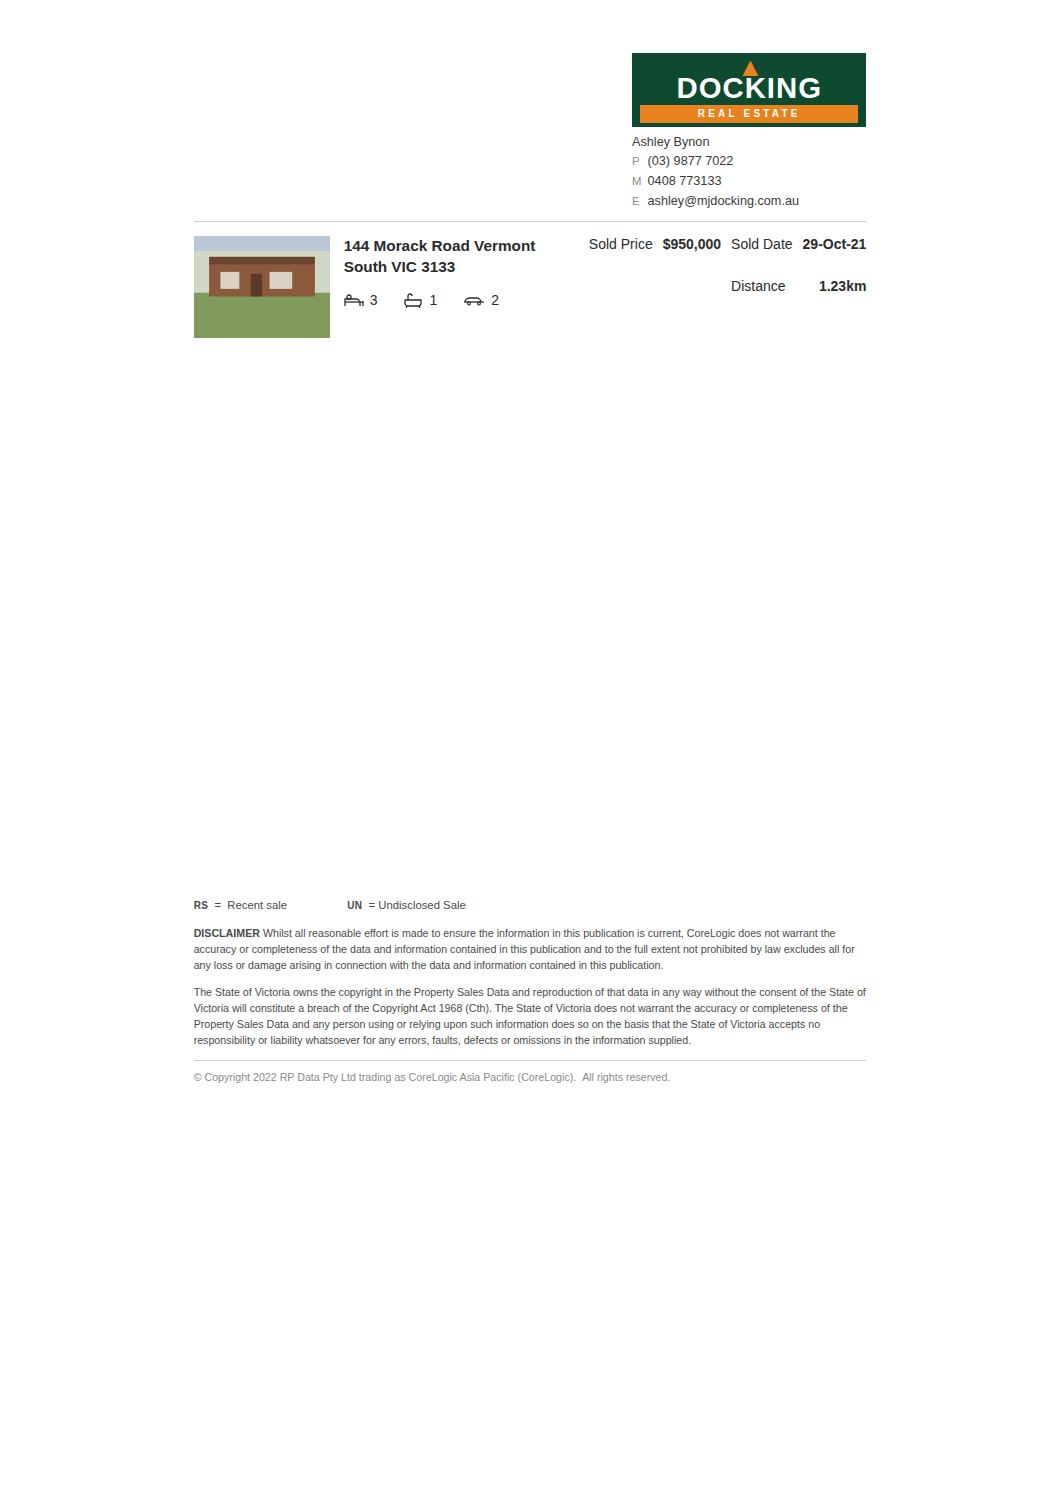▲ DOCKING REAL ESTATE
Ashley Bynon
P (03) 9877 7022
M 0408 773133
E ashley@mjdocking.com.au
144 Morack Road Vermont South VIC 3133
3 1 2
Sold Price
$950,000
Sold Date
29-Oct-21
Distance
1.23km
RS = Recent sale UN = Undisclosed Sale
DISCLAIMER Whilst all reasonable effort is made to ensure the information in this publication is current, CoreLogic does not warrant the accuracy or completeness of the data and information contained in this publication and to the full extent not prohibited by law excludes all for any loss or damage arising in connection with the data and information contained in this publication.
The State of Victoria owns the copyright in the Property Sales Data and reproduction of that data in any way without the consent of the State of Victoria will constitute a breach of the Copyright Act 1968 (Cth). The State of Victoria does not warrant the accuracy or completeness of the Property Sales Data and any person using or relying upon such information does so on the basis that the State of Victoria accepts no responsibility or liability whatsoever for any errors, faults, defects or omissions in the information supplied.
© Copyright 2022 RP Data Pty Ltd trading as CoreLogic Asia Pacific (CoreLogic). All rights reserved.